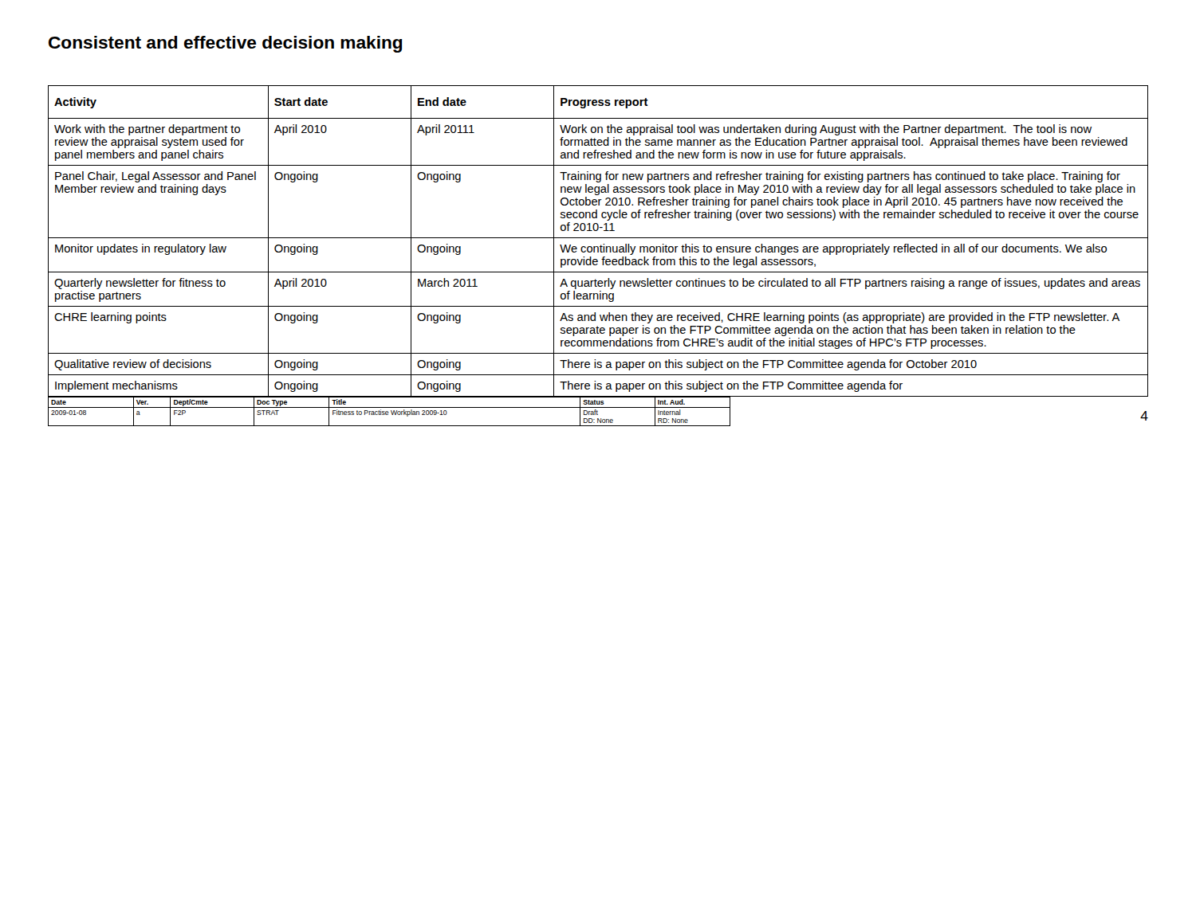Consistent and effective decision making
| Activity | Start date | End date | Progress report |
| --- | --- | --- | --- |
| Work with the partner department to review the appraisal system used for panel members and panel chairs | April 2010 | April 20111 | Work on the appraisal tool was undertaken during August with the Partner department. The tool is now formatted in the same manner as the Education Partner appraisal tool. Appraisal themes have been reviewed and refreshed and the new form is now in use for future appraisals. |
| Panel Chair, Legal Assessor and Panel Member review and training days | Ongoing | Ongoing | Training for new partners and refresher training for existing partners has continued to take place. Training for new legal assessors took place in May 2010 with a review day for all legal assessors scheduled to take place in October 2010. Refresher training for panel chairs took place in April 2010. 45 partners have now received the second cycle of refresher training (over two sessions) with the remainder scheduled to receive it over the course of 2010-11 |
| Monitor updates in regulatory law | Ongoing | Ongoing | We continually monitor this to ensure changes are appropriately reflected in all of our documents. We also provide feedback from this to the legal assessors, |
| Quarterly newsletter for fitness to practise partners | April 2010 | March 2011 | A quarterly newsletter continues to be circulated to all FTP partners raising a range of issues, updates and areas of learning |
| CHRE learning points | Ongoing | Ongoing | As and when they are received, CHRE learning points (as appropriate) are provided in the FTP newsletter. A separate paper is on the FTP Committee agenda on the action that has been taken in relation to the recommendations from CHRE’s audit of the initial stages of HPC’s FTP processes. |
| Qualitative review of decisions | Ongoing | Ongoing | There is a paper on this subject on the FTP Committee agenda for October 2010 |
| Implement mechanisms | Ongoing | Ongoing | There is a paper on this subject on the FTP Committee agenda for |
| Date | Ver. | Dept/Cmte | Doc Type | Title | Status | Int. Aud. |
| --- | --- | --- | --- | --- | --- | --- |
| 2009-01-08 | a | F2P | STRAT | Fitness to Practise Workplan 2009-10 | Draft DD: None | Internal RD: None |
4